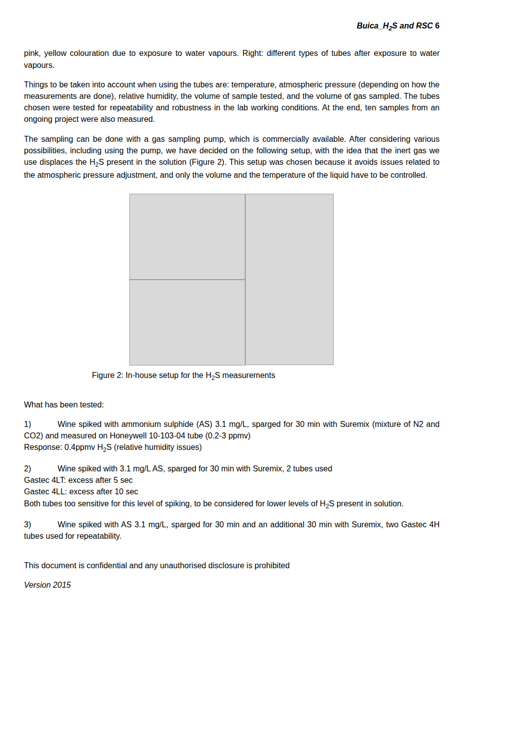Buica_H2S and RSC 6
pink, yellow colouration due to exposure to water vapours. Right: different types of tubes after exposure to water vapours.
Things to be taken into account when using the tubes are: temperature, atmospheric pressure (depending on how the measurements are done), relative humidity, the volume of sample tested, and the volume of gas sampled. The tubes chosen were tested for repeatability and robustness in the lab working conditions. At the end, ten samples from an ongoing project were also measured.
The sampling can be done with a gas sampling pump, which is commercially available. After considering various possibilities, including using the pump, we have decided on the following setup, with the idea that the inert gas we use displaces the H2S present in the solution (Figure 2). This setup was chosen because it avoids issues related to the atmospheric pressure adjustment, and only the volume and the temperature of the liquid have to be controlled.
Figure 2: In-house setup for the H2S measurements
What has been tested:
1) Wine spiked with ammonium sulphide (AS) 3.1 mg/L, sparged for 30 min with Suremix (mixture of N2 and CO2) and measured on Honeywell 10-103-04 tube (0.2-3 ppmv) Response: 0.4ppmv H2S (relative humidity issues)
2) Wine spiked with 3.1 mg/L AS, sparged for 30 min with Suremix, 2 tubes used Gastec 4LT: excess after 5 sec
Gastec 4LL: excess after 10 sec
Both tubes too sensitive for this level of spiking, to be considered for lower levels of H2S present in solution.
3) Wine spiked with AS 3.1 mg/L, sparged for 30 min and an additional 30 min with Suremix, two Gastec 4H tubes used for repeatability.
This document is confidential and any unauthorised disclosure is prohibited
Version 2015